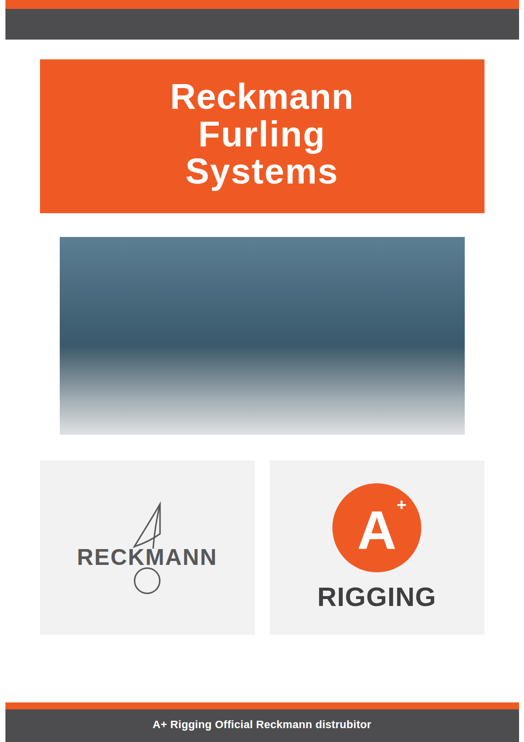Reckmann Furling Systems
RECKMANN
A +
RIGGING
A+ Rigging Official Reckmann distrubitor